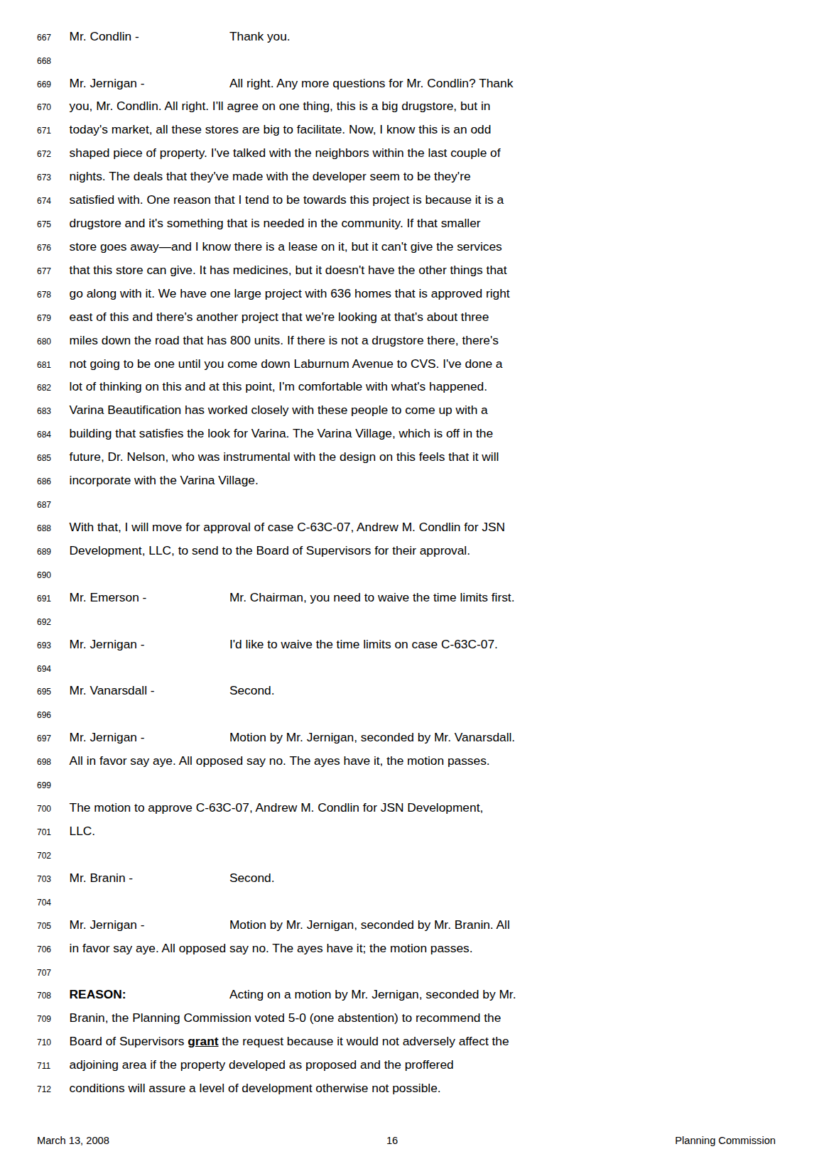667 Mr. Condlin -Thank you.
668
669 Mr. Jernigan -All right. Any more questions for Mr. Condlin? Thank
670 you, Mr. Condlin. All right. I'll agree on one thing, this is a big drugstore, but in
671 today's market, all these stores are big to facilitate. Now, I know this is an odd
672 shaped piece of property. I've talked with the neighbors within the last couple of
673 nights. The deals that they've made with the developer seem to be they're
674 satisfied with. One reason that I tend to be towards this project is because it is a
675 drugstore and it's something that is needed in the community. If that smaller
676 store goes away—and I know there is a lease on it, but it can't give the services
677 that this store can give. It has medicines, but it doesn't have the other things that
678 go along with it. We have one large project with 636 homes that is approved right
679 east of this and there's another project that we're looking at that's about three
680 miles down the road that has 800 units. If there is not a drugstore there, there's
681 not going to be one until you come down Laburnum Avenue to CVS. I've done a
682 lot of thinking on this and at this point, I'm comfortable with what's happened.
683 Varina Beautification has worked closely with these people to come up with a
684 building that satisfies the look for Varina. The Varina Village, which is off in the
685 future, Dr. Nelson, who was instrumental with the design on this feels that it will
686 incorporate with the Varina Village.
687
688 With that, I will move for approval of case C-63C-07, Andrew M. Condlin for JSN
689 Development, LLC, to send to the Board of Supervisors for their approval.
690
691 Mr. Emerson -Mr. Chairman, you need to waive the time limits first.
692
693 Mr. Jernigan -I'd like to waive the time limits on case C-63C-07.
694
695 Mr. Vanarsdall -Second.
696
697 Mr. Jernigan -Motion by Mr. Jernigan, seconded by Mr. Vanarsdall.
698 All in favor say aye. All opposed say no. The ayes have it, the motion passes.
699
700 The motion to approve C-63C-07, Andrew M. Condlin for JSN Development,
701 LLC.
702
703 Mr. Branin -Second.
704
705 Mr. Jernigan -Motion by Mr. Jernigan, seconded by Mr. Branin. All
706 in favor say aye. All opposed say no. The ayes have it; the motion passes.
707
708 REASON: Acting on a motion by Mr. Jernigan, seconded by Mr.
709 Branin, the Planning Commission voted 5-0 (one abstention) to recommend the
710 Board of Supervisors grant the request because it would not adversely affect the
711 adjoining area if the property developed as proposed and the proffered
712 conditions will assure a level of development otherwise not possible.
March 13, 2008
16
Planning Commission